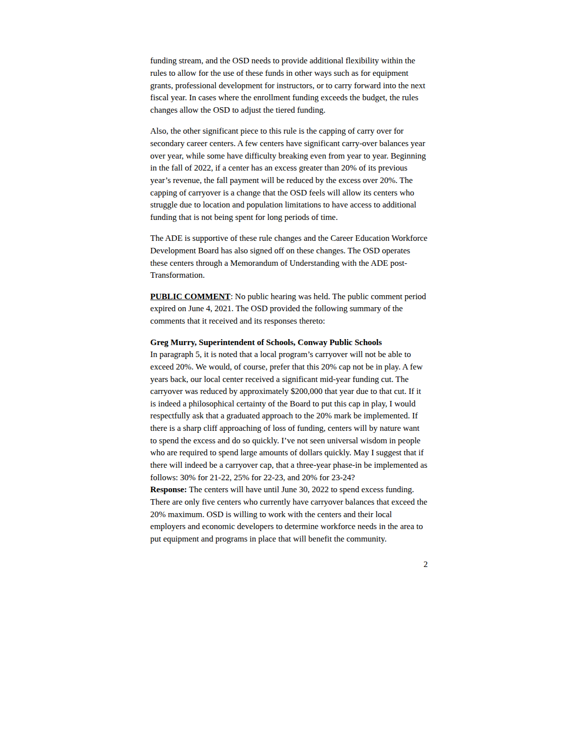funding stream, and the OSD needs to provide additional flexibility within the rules to allow for the use of these funds in other ways such as for equipment grants, professional development for instructors, or to carry forward into the next fiscal year. In cases where the enrollment funding exceeds the budget, the rules changes allow the OSD to adjust the tiered funding.
Also, the other significant piece to this rule is the capping of carry over for secondary career centers. A few centers have significant carry-over balances year over year, while some have difficulty breaking even from year to year. Beginning in the fall of 2022, if a center has an excess greater than 20% of its previous year’s revenue, the fall payment will be reduced by the excess over 20%. The capping of carryover is a change that the OSD feels will allow its centers who struggle due to location and population limitations to have access to additional funding that is not being spent for long periods of time.
The ADE is supportive of these rule changes and the Career Education Workforce Development Board has also signed off on these changes. The OSD operates these centers through a Memorandum of Understanding with the ADE post-Transformation.
PUBLIC COMMENT: No public hearing was held. The public comment period expired on June 4, 2021. The OSD provided the following summary of the comments that it received and its responses thereto:
Greg Murry, Superintendent of Schools, Conway Public Schools
In paragraph 5, it is noted that a local program’s carryover will not be able to exceed 20%. We would, of course, prefer that this 20% cap not be in play. A few years back, our local center received a significant mid-year funding cut. The carryover was reduced by approximately $200,000 that year due to that cut. If it is indeed a philosophical certainty of the Board to put this cap in play, I would respectfully ask that a graduated approach to the 20% mark be implemented. If there is a sharp cliff approaching of loss of funding, centers will by nature want to spend the excess and do so quickly. I’ve not seen universal wisdom in people who are required to spend large amounts of dollars quickly. May I suggest that if there will indeed be a carryover cap, that a three-year phase-in be implemented as follows: 30% for 21-22, 25% for 22-23, and 20% for 23-24?
Response: The centers will have until June 30, 2022 to spend excess funding. There are only five centers who currently have carryover balances that exceed the 20% maximum. OSD is willing to work with the centers and their local employers and economic developers to determine workforce needs in the area to put equipment and programs in place that will benefit the community.
2